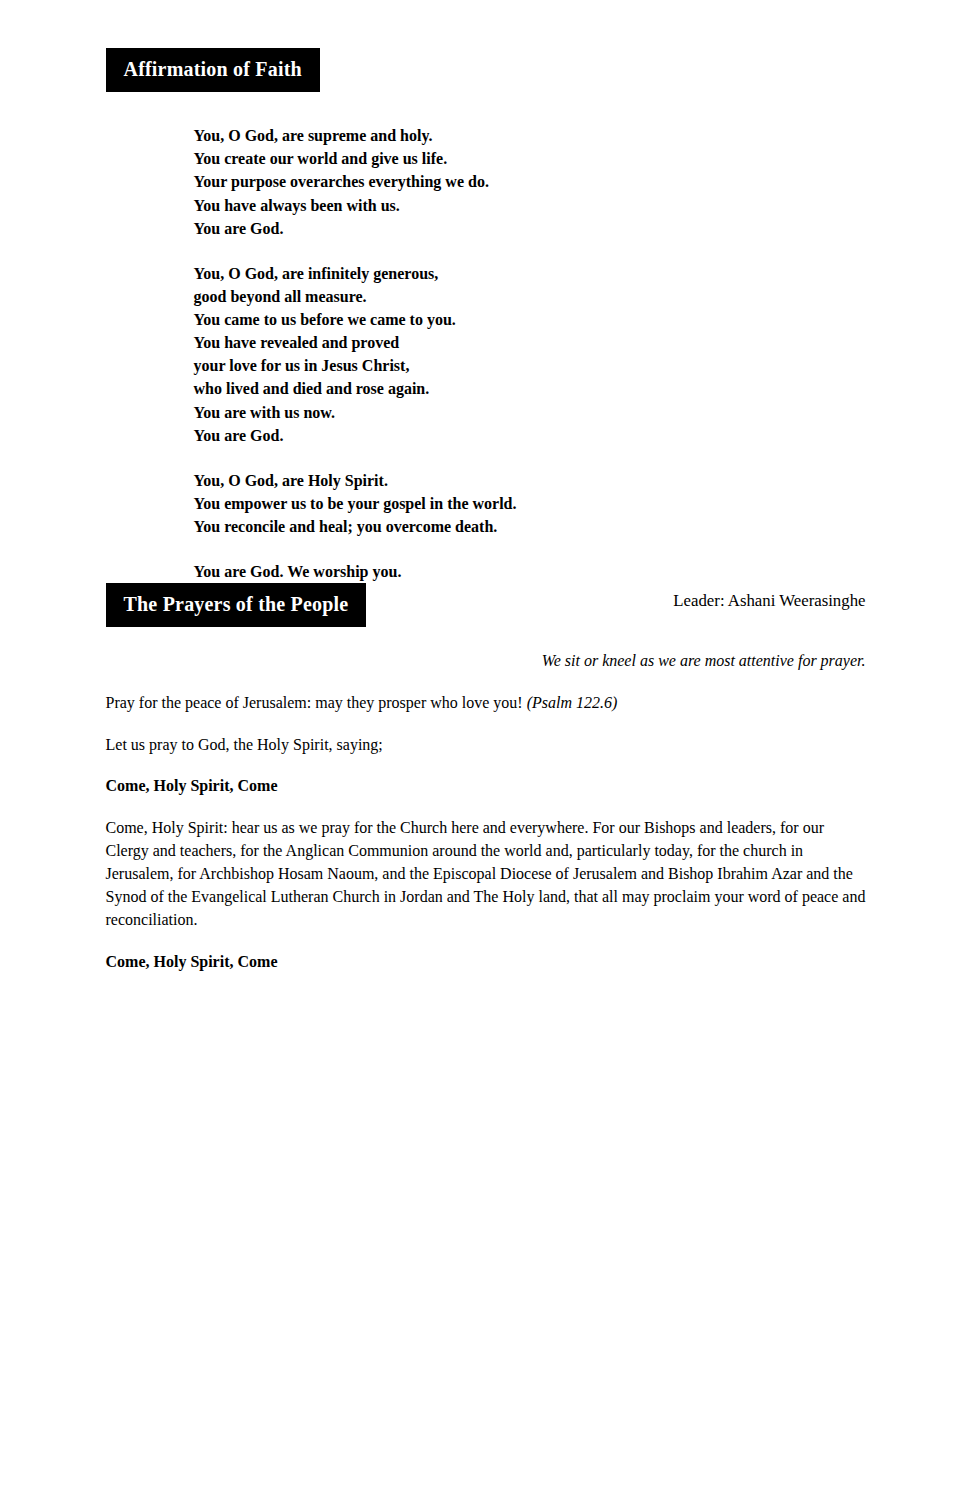Affirmation of Faith
You, O God, are supreme and holy.
You create our world and give us life.
Your purpose overarches everything we do.
You have always been with us.
You are God.
You, O God, are infinitely generous,
good beyond all measure.
You came to us before we came to you.
You have revealed and proved
your love for us in Jesus Christ,
who lived and died and rose again.
You are with us now.
You are God.
You, O God, are Holy Spirit.
You empower us to be your gospel in the world.
You reconcile and heal; you overcome death.
You are God. We worship you.
The Prayers of the People
Leader: Ashani Weerasinghe
We sit or kneel as we are most attentive for prayer.
Pray for the peace of Jerusalem: may they prosper who love you! (Psalm 122.6)
Let us pray to God, the Holy Spirit, saying;
Come, Holy Spirit, Come
Come, Holy Spirit: hear us as we pray for the Church here and everywhere. For our Bishops and leaders, for our Clergy and teachers, for the Anglican Communion around the world and, particularly today, for the church in Jerusalem, for Archbishop Hosam Naoum, and the Episcopal Diocese of Jerusalem and Bishop Ibrahim Azar and the Synod of the Evangelical Lutheran Church in Jordan and The Holy land, that all may proclaim your word of peace and reconciliation.
Come, Holy Spirit, Come